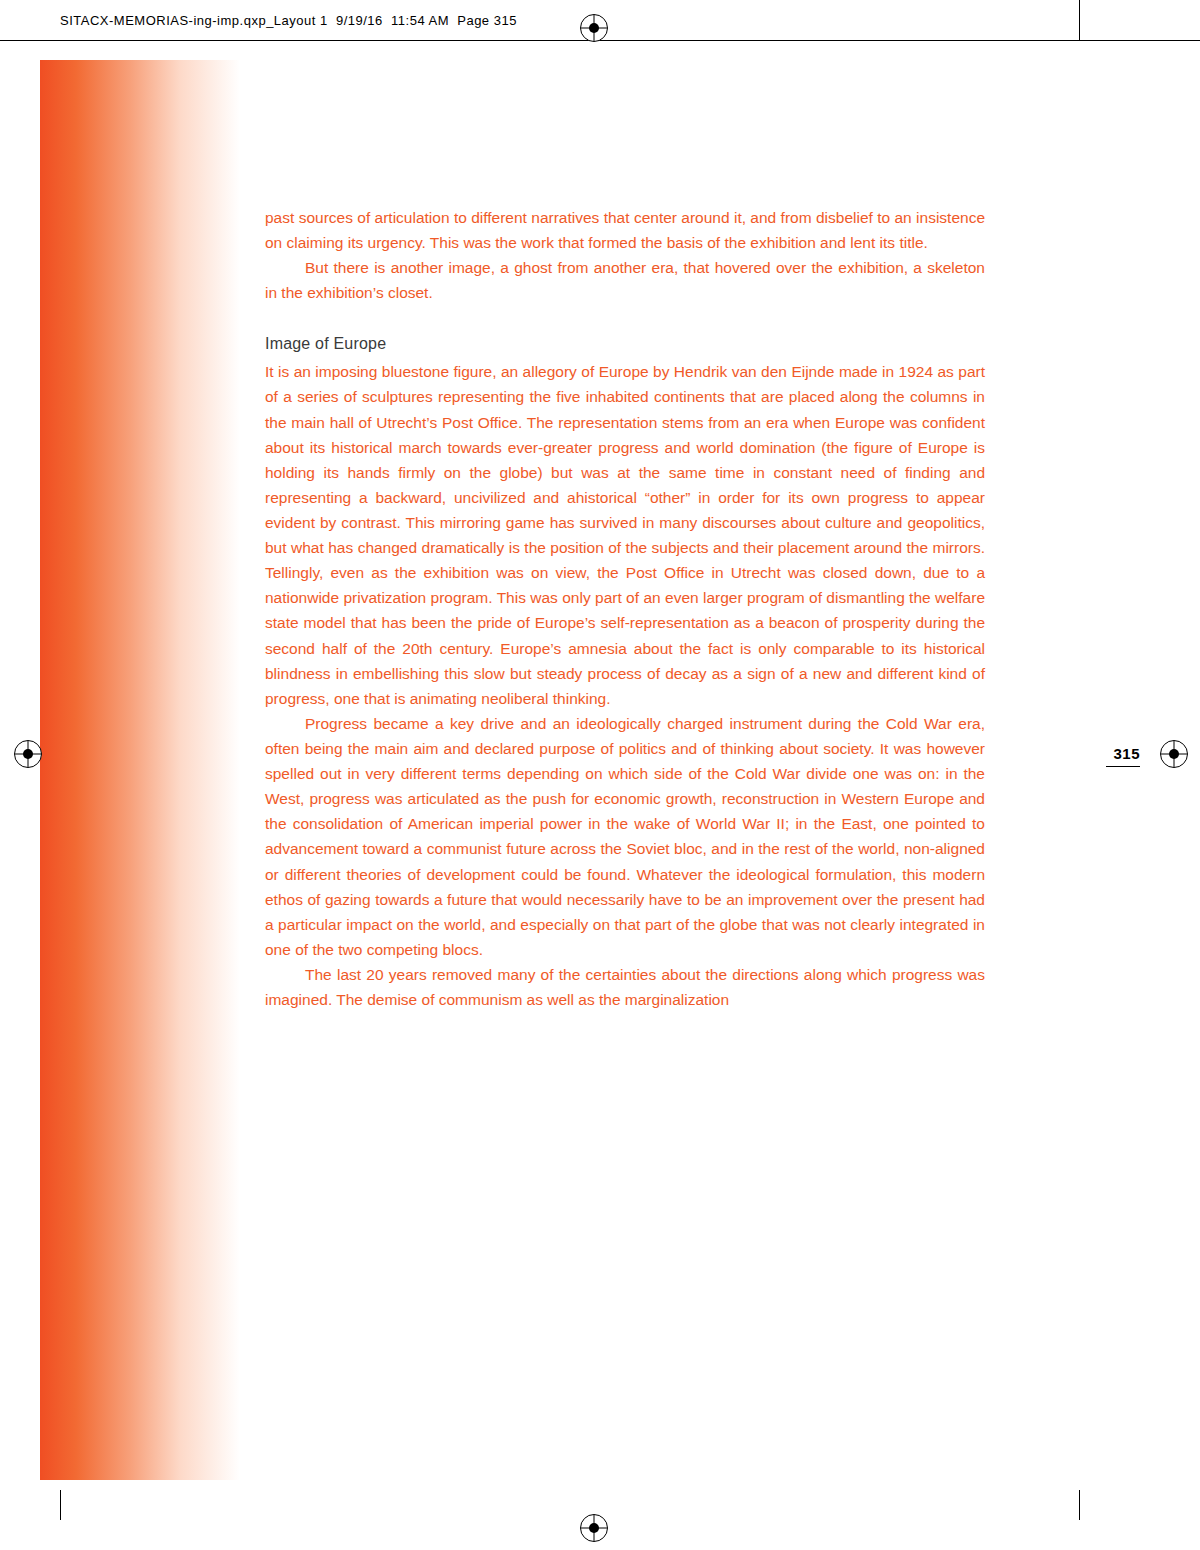SITACX-MEMORIAS-ing-imp.qxp_Layout 1 9/19/16 11:54 AM Page 315
315
past sources of articulation to different narratives that center around it, and from disbelief to an insistence on claiming its urgency. This was the work that formed the basis of the exhibition and lent its title.
But there is another image, a ghost from another era, that hovered over the exhibition, a skeleton in the exhibition’s closet.
Image of Europe
It is an imposing bluestone figure, an allegory of Europe by Hendrik van den Eijnde made in 1924 as part of a series of sculptures representing the five inhabited continents that are placed along the columns in the main hall of Utrecht’s Post Office. The representation stems from an era when Europe was confident about its historical march towards ever-greater progress and world domination (the figure of Europe is holding its hands firmly on the globe) but was at the same time in constant need of finding and representing a backward, uncivilized and ahistorical “other” in order for its own progress to appear evident by contrast. This mirroring game has survived in many discourses about culture and geopolitics, but what has changed dramatically is the position of the subjects and their placement around the mirrors. Tellingly, even as the exhibition was on view, the Post Office in Utrecht was closed down, due to a nationwide privatization program. This was only part of an even larger program of dismantling the welfare state model that has been the pride of Europe’s self-representation as a beacon of prosperity during the second half of the 20th century. Europe’s amnesia about the fact is only comparable to its historical blindness in embellishing this slow but steady process of decay as a sign of a new and different kind of progress, one that is animating neoliberal thinking.
Progress became a key drive and an ideologically charged instrument during the Cold War era, often being the main aim and declared purpose of politics and of thinking about society. It was however spelled out in very different terms depending on which side of the Cold War divide one was on: in the West, progress was articulated as the push for economic growth, reconstruction in Western Europe and the consolidation of American imperial power in the wake of World War II; in the East, one pointed to advancement toward a communist future across the Soviet bloc, and in the rest of the world, non-aligned or different theories of development could be found. Whatever the ideological formulation, this modern ethos of gazing towards a future that would necessarily have to be an improvement over the present had a particular impact on the world, and especially on that part of the globe that was not clearly integrated in one of the two competing blocs.
The last 20 years removed many of the certainties about the directions along which progress was imagined. The demise of communism as well as the marginalization